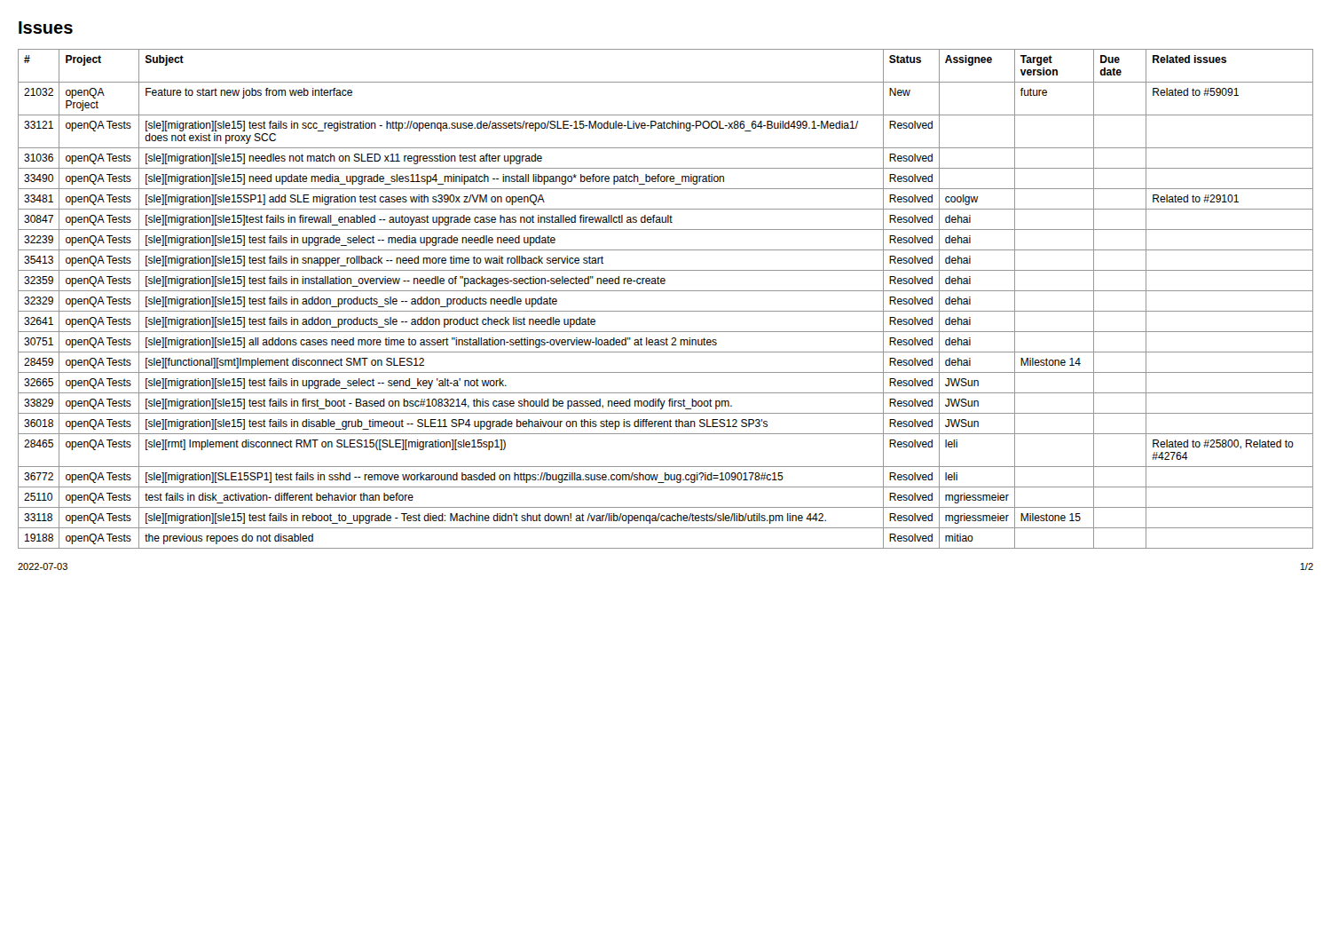Issues
| # | Project | Subject | Status | Assignee | Target version | Due date | Related issues |
| --- | --- | --- | --- | --- | --- | --- | --- |
| 21032 | openQA Project | Feature to start new jobs from web interface | New | | future | | Related to #59091 |
| 33121 | openQA Tests | [sle][migration][sle15] test fails in scc_registration - http://openqa.suse.de/assets/repo/SLE-15-Module-Live-Patching-POOL-x86_64-Build499.1-Media1/ does not exist in proxy SCC | Resolved | | | | |
| 31036 | openQA Tests | [sle][migration][sle15] needles not match on SLED x11 regresstion test after upgrade | Resolved | | | | |
| 33490 | openQA Tests | [sle][migration][sle15] need update media_upgrade_sles11sp4_minipatch -- install libpango* before patch_before_migration | Resolved | | | | |
| 33481 | openQA Tests | [sle][migration][sle15SP1] add SLE migration test cases with s390x z/VM on openQA | Resolved | coolgw | | | Related to #29101 |
| 30847 | openQA Tests | [sle][migration][sle15]test fails in firewall_enabled -- autoyast upgrade case has not installed firewallctl as default | Resolved | dehai | | | |
| 32239 | openQA Tests | [sle][migration][sle15] test fails in upgrade_select -- media upgrade needle need update | Resolved | dehai | | | |
| 35413 | openQA Tests | [sle][migration][sle15] test fails in snapper_rollback -- need more time to wait rollback service start | Resolved | dehai | | | |
| 32359 | openQA Tests | [sle][migration][sle15] test fails in installation_overview -- needle of "packages-section-selected" need re-create | Resolved | dehai | | | |
| 32329 | openQA Tests | [sle][migration][sle15] test fails in addon_products_sle -- addon_products needle update | Resolved | dehai | | | |
| 32641 | openQA Tests | [sle][migration][sle15] test fails in addon_products_sle -- addon product check list needle update | Resolved | dehai | | | |
| 30751 | openQA Tests | [sle][migration][sle15] all addons cases need more time to assert "installation-settings-overview-loaded" at least 2 minutes | Resolved | dehai | | | |
| 28459 | openQA Tests | [sle][functional][smt]Implement disconnect SMT on SLES12 | Resolved | dehai | Milestone 14 | | |
| 32665 | openQA Tests | [sle][migration][sle15] test fails in upgrade_select -- send_key 'alt-a' not work. | Resolved | JWSun | | | |
| 33829 | openQA Tests | [sle][migration][sle15] test fails in first_boot - Based on bsc#1083214, this case should be passed, need modify first_boot pm. | Resolved | JWSun | | | |
| 36018 | openQA Tests | [sle][migration][sle15] test fails in disable_grub_timeout -- SLE11 SP4 upgrade behaivour on this step is different than SLES12 SP3's | Resolved | JWSun | | | |
| 28465 | openQA Tests | [sle][rmt] Implement disconnect RMT on SLES15([SLE][migration][sle15sp1]) | Resolved | leli | | | Related to #25800, Related to #42764 |
| 36772 | openQA Tests | [sle][migration][SLE15SP1] test fails in sshd -- remove workaround basded on https://bugzilla.suse.com/show_bug.cgi?id=1090178#c15 | Resolved | leli | | | |
| 25110 | openQA Tests | test fails in disk_activation- different behavior than before | Resolved | mgriessmeier | | | |
| 33118 | openQA Tests | [sle][migration][sle15] test fails in reboot_to_upgrade - Test died: Machine didn't shut down! at /var/lib/openqa/cache/tests/sle/lib/utils.pm line 442. | Resolved | mgriessmeier | Milestone 15 | | |
| 19188 | openQA Tests | the previous repoes do not disabled | Resolved | mitiao | | | |
2022-07-03 1/2